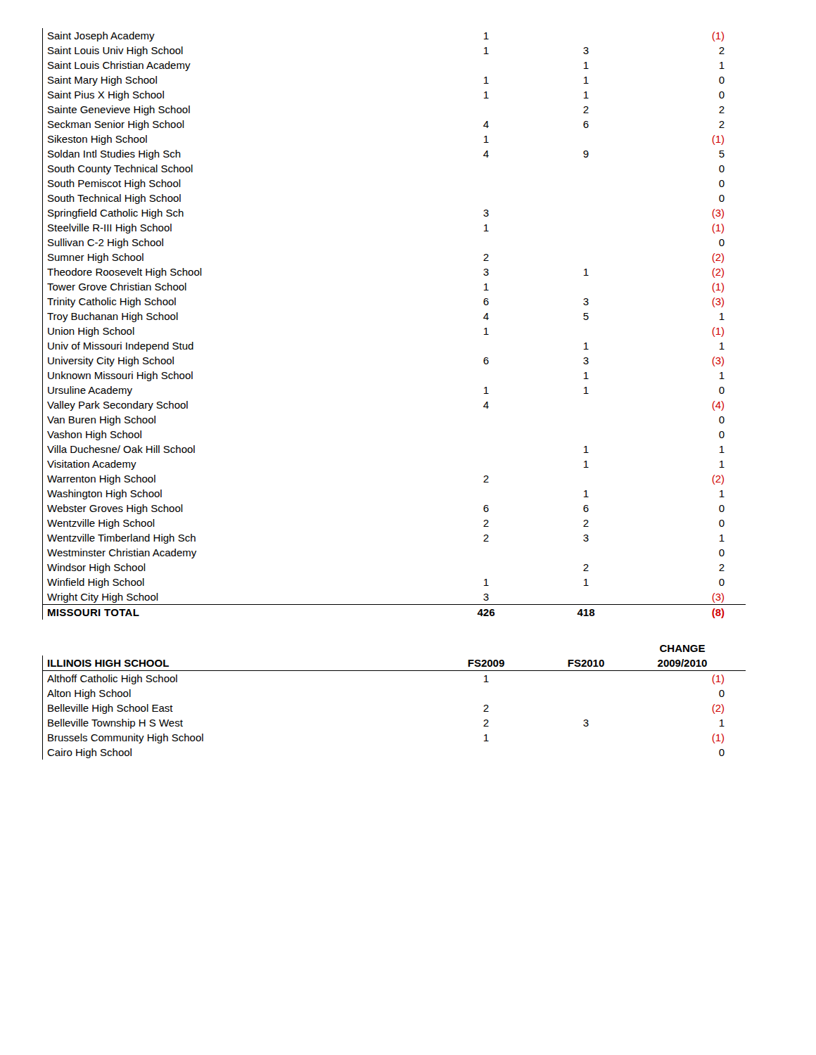| Saint Joseph Academy | 1 | | (1) |
| Saint Louis Univ High School | 1 | 3 | 2 |
| Saint Louis Christian Academy | | 1 | 1 |
| Saint Mary High School | 1 | 1 | 0 |
| Saint Pius X High School | 1 | 1 | 0 |
| Sainte Genevieve High School | | 2 | 2 |
| Seckman Senior High School | 4 | 6 | 2 |
| Sikeston High School | 1 | | (1) |
| Soldan Intl Studies High Sch | 4 | 9 | 5 |
| South County Technical School | | | 0 |
| South Pemiscot High School | | | 0 |
| South Technical High School | | | 0 |
| Springfield Catholic High Sch | 3 | | (3) |
| Steelville R-III High School | 1 | | (1) |
| Sullivan C-2 High School | | | 0 |
| Sumner High School | 2 | | (2) |
| Theodore Roosevelt High School | 3 | 1 | (2) |
| Tower Grove Christian School | 1 | | (1) |
| Trinity Catholic High School | 6 | 3 | (3) |
| Troy Buchanan High School | 4 | 5 | 1 |
| Union High School | 1 | | (1) |
| Univ of Missouri Independ Stud | | 1 | 1 |
| University City High School | 6 | 3 | (3) |
| Unknown Missouri High School | | 1 | 1 |
| Ursuline Academy | 1 | 1 | 0 |
| Valley Park Secondary School | 4 | | (4) |
| Van Buren High School | | | 0 |
| Vashon High School | | | 0 |
| Villa Duchesne/ Oak Hill School | | 1 | 1 |
| Visitation Academy | | 1 | 1 |
| Warrenton High School | 2 | | (2) |
| Washington High School | | 1 | 1 |
| Webster Groves High School | 6 | 6 | 0 |
| Wentzville High School | 2 | 2 | 0 |
| Wentzville Timberland High Sch | 2 | 3 | 1 |
| Westminster Christian Academy | | | 0 |
| Windsor High School | | 2 | 2 |
| Winfield High School | 1 | 1 | 0 |
| Wright City High School | 3 | | (3) |
| MISSOURI TOTAL | 426 | 418 | (8) |
| | | | CHANGE |
| ILLINOIS HIGH SCHOOL | FS2009 | FS2010 | 2009/2010 |
| Althoff Catholic High School | 1 | | (1) |
| Alton High School | | | 0 |
| Belleville High School East | 2 | | (2) |
| Belleville Township H S West | 2 | 3 | 1 |
| Brussels Community High School | 1 | | (1) |
| Cairo High School | | | 0 |